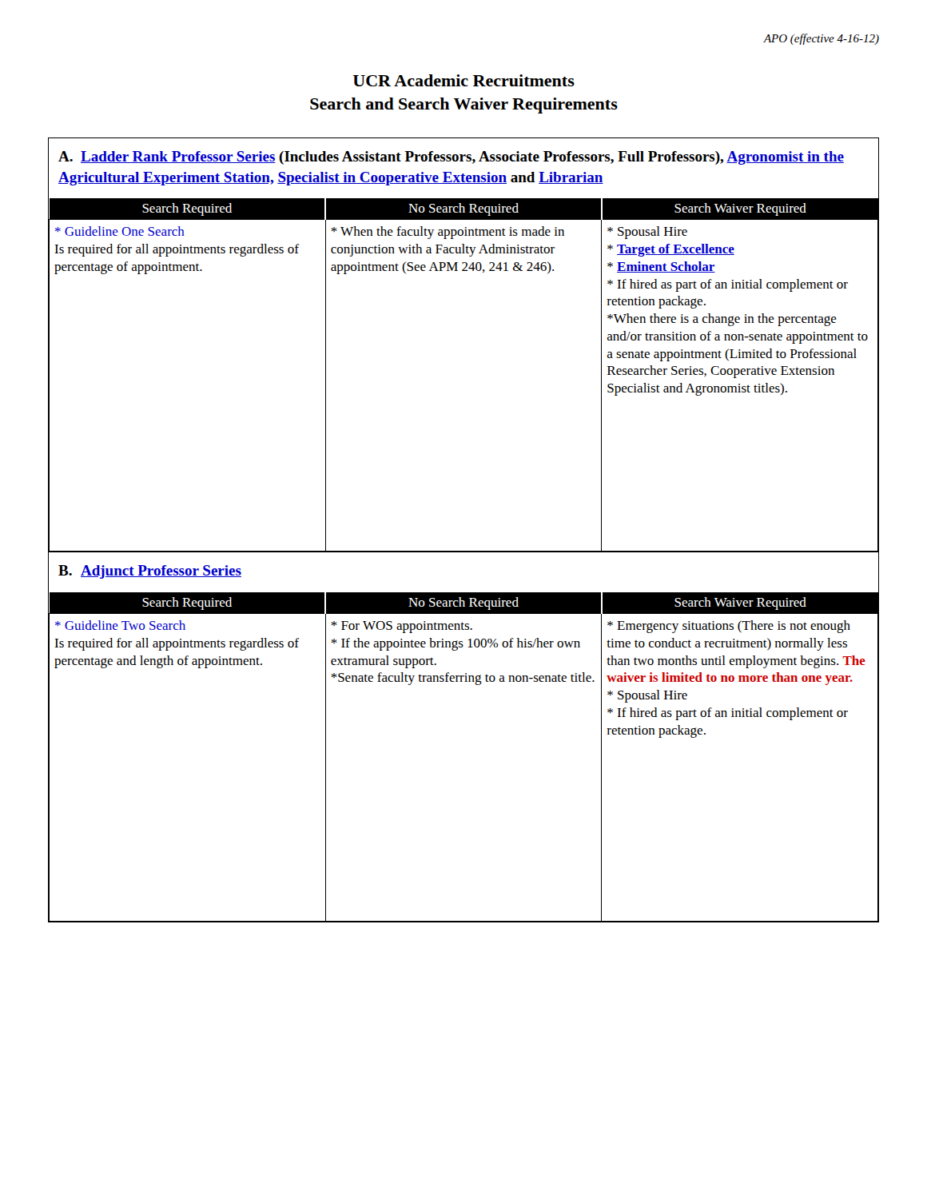APO (effective 4-16-12)
UCR Academic Recruitments Search and Search Waiver Requirements
| A. Ladder Rank Professor Series (Includes Assistant Professors, Associate Professors, Full Professors), Agronomist in the Agricultural Experiment Station, Specialist in Cooperative Extension and Librarian / Search Required / No Search Required / Search Waiver Required / / --- / --- / --- / / * Guideline One Search Is required for all appointments regardless of percentage of appointment. / * When the faculty appointment is made in conjunction with a Faculty Administrator appointment (See APM 240, 241 & 246). / * Spousal Hire * Target of Excellence * Eminent Scholar * If hired as part of an initial complement or retention package. *When there is a change in the percentage and/or transition of a non-senate appointment to a senate appointment (Limited to Professional Researcher Series, Cooperative Extension Specialist and Agronomist titles). / |
| B. Adjunct Professor Series / Search Required / No Search Required / Search Waiver Required / / --- / --- / --- / / * Guideline Two Search Is required for all appointments regardless of percentage and length of appointment. / * For WOS appointments. * If the appointee brings 100% of his/her own extramural support. *Senate faculty transferring to a non-senate title. / * Emergency situations (There is not enough time to conduct a recruitment) normally less than two months until employment begins. The waiver is limited to no more than one year. * Spousal Hire * If hired as part of an initial complement or retention package. / |